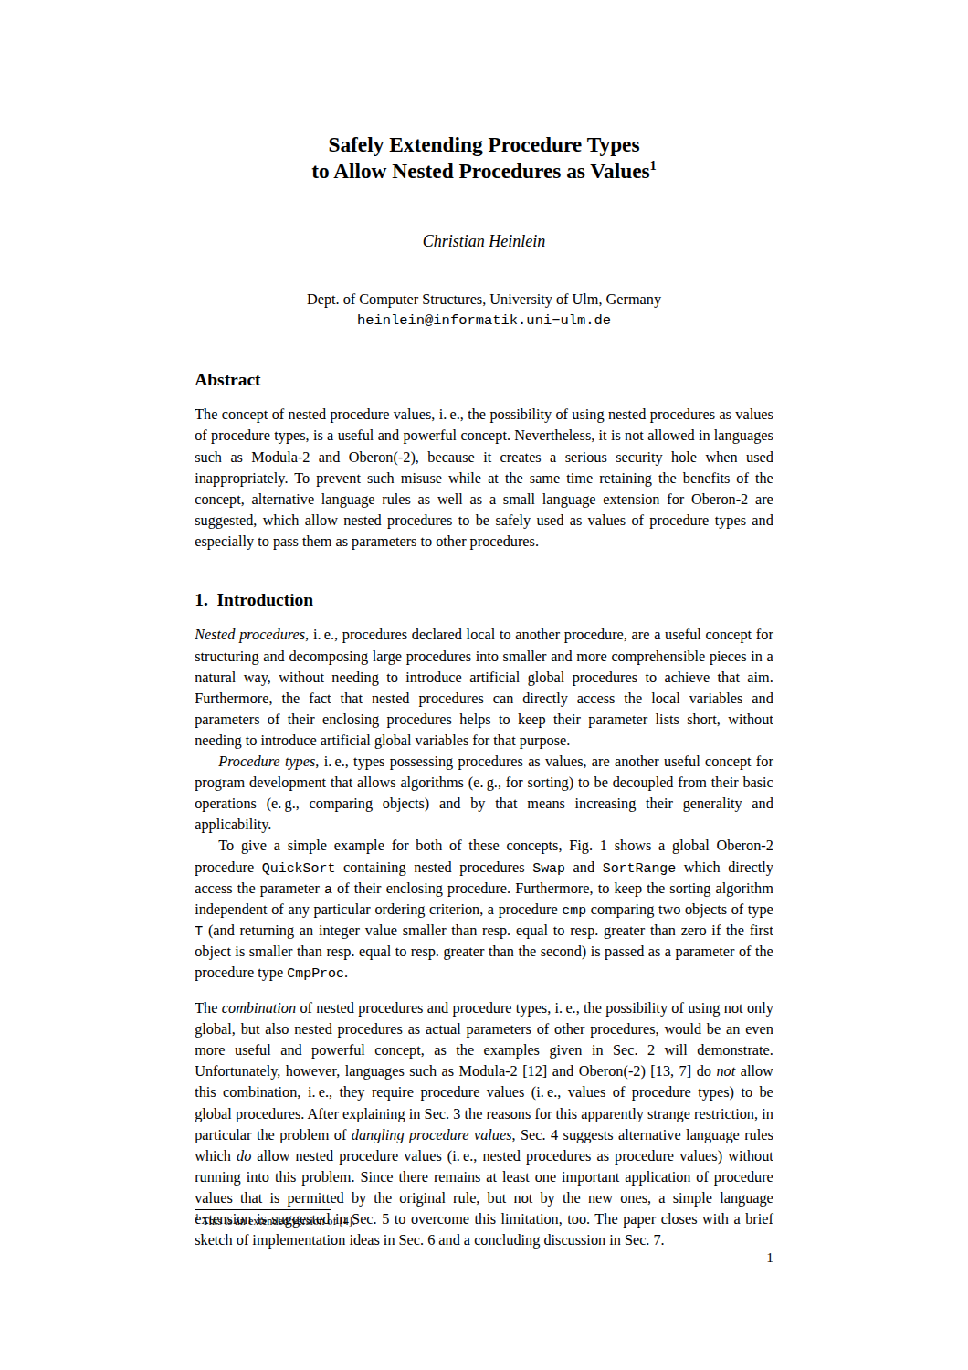Safely Extending Procedure Types
to Allow Nested Procedures as Values1
Christian Heinlein
Dept. of Computer Structures, University of Ulm, Germany
heinlein@informatik.uni−ulm.de
Abstract
The concept of nested procedure values, i. e., the possibility of using nested procedures as values of procedure types, is a useful and powerful concept. Nevertheless, it is not allowed in languages such as Modula-2 and Oberon(-2), because it creates a serious security hole when used inappropriately. To prevent such misuse while at the same time retaining the benefits of the concept, alternative language rules as well as a small language extension for Oberon-2 are suggested, which allow nested procedures to be safely used as values of procedure types and especially to pass them as parameters to other procedures.
1. Introduction
Nested procedures, i. e., procedures declared local to another procedure, are a useful concept for structuring and decomposing large procedures into smaller and more comprehensible pieces in a natural way, without needing to introduce artificial global procedures to achieve that aim. Furthermore, the fact that nested procedures can directly access the local variables and parameters of their enclosing procedures helps to keep their parameter lists short, without needing to introduce artificial global variables for that purpose.
Procedure types, i. e., types possessing procedures as values, are another useful concept for program development that allows algorithms (e. g., for sorting) to be decoupled from their basic operations (e. g., comparing objects) and by that means increasing their generality and applicability.
To give a simple example for both of these concepts, Fig. 1 shows a global Oberon-2 procedure QuickSort containing nested procedures Swap and SortRange which directly access the parameter a of their enclosing procedure. Furthermore, to keep the sorting algorithm independent of any particular ordering criterion, a procedure cmp comparing two objects of type T (and returning an integer value smaller than resp. equal to resp. greater than zero if the first object is smaller than resp. equal to resp. greater than the second) is passed as a parameter of the procedure type CmpProc.
The combination of nested procedures and procedure types, i. e., the possibility of using not only global, but also nested procedures as actual parameters of other procedures, would be an even more useful and powerful concept, as the examples given in Sec. 2 will demonstrate. Unfortunately, however, languages such as Modula-2 [12] and Oberon(-2) [13, 7] do not allow this combination, i. e., they require procedure values (i. e., values of procedure types) to be global procedures. After explaining in Sec. 3 the reasons for this apparently strange restriction, in particular the problem of dangling procedure values, Sec. 4 suggests alternative language rules which do allow nested procedure values (i. e., nested procedures as procedure values) without running into this problem. Since there remains at least one important application of procedure values that is permitted by the original rule, but not by the new ones, a simple language extension is suggested in Sec. 5 to overcome this limitation, too. The paper closes with a brief sketch of implementation ideas in Sec. 6 and a concluding discussion in Sec. 7.
1 This is an extended version of [4].
1